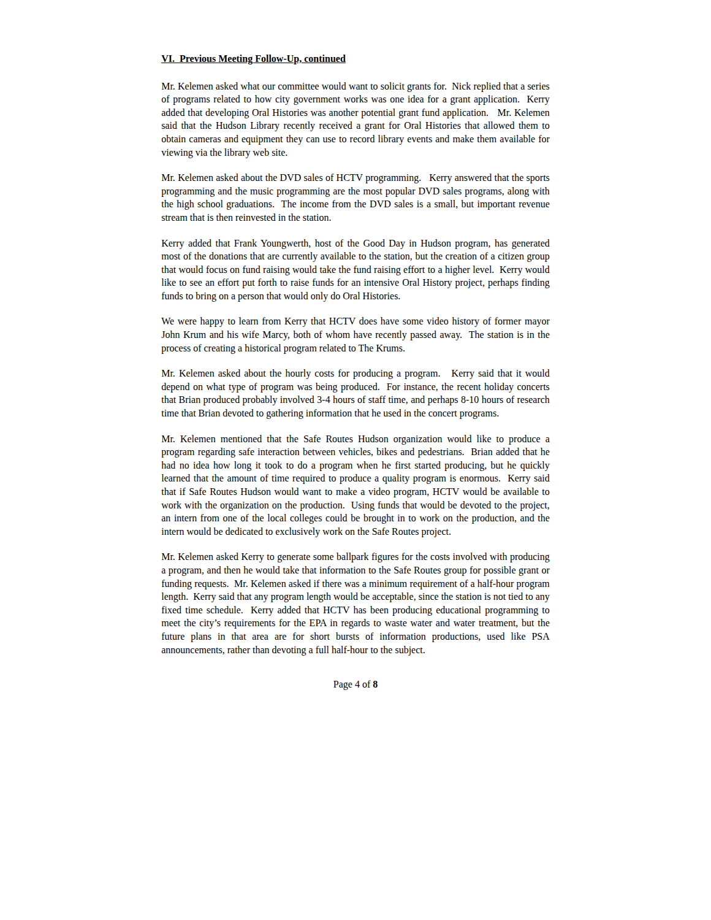VI. Previous Meeting Follow-Up, continued
Mr. Kelemen asked what our committee would want to solicit grants for. Nick replied that a series of programs related to how city government works was one idea for a grant application. Kerry added that developing Oral Histories was another potential grant fund application. Mr. Kelemen said that the Hudson Library recently received a grant for Oral Histories that allowed them to obtain cameras and equipment they can use to record library events and make them available for viewing via the library web site.
Mr. Kelemen asked about the DVD sales of HCTV programming. Kerry answered that the sports programming and the music programming are the most popular DVD sales programs, along with the high school graduations. The income from the DVD sales is a small, but important revenue stream that is then reinvested in the station.
Kerry added that Frank Youngwerth, host of the Good Day in Hudson program, has generated most of the donations that are currently available to the station, but the creation of a citizen group that would focus on fund raising would take the fund raising effort to a higher level. Kerry would like to see an effort put forth to raise funds for an intensive Oral History project, perhaps finding funds to bring on a person that would only do Oral Histories.
We were happy to learn from Kerry that HCTV does have some video history of former mayor John Krum and his wife Marcy, both of whom have recently passed away. The station is in the process of creating a historical program related to The Krums.
Mr. Kelemen asked about the hourly costs for producing a program. Kerry said that it would depend on what type of program was being produced. For instance, the recent holiday concerts that Brian produced probably involved 3-4 hours of staff time, and perhaps 8-10 hours of research time that Brian devoted to gathering information that he used in the concert programs.
Mr. Kelemen mentioned that the Safe Routes Hudson organization would like to produce a program regarding safe interaction between vehicles, bikes and pedestrians. Brian added that he had no idea how long it took to do a program when he first started producing, but he quickly learned that the amount of time required to produce a quality program is enormous. Kerry said that if Safe Routes Hudson would want to make a video program, HCTV would be available to work with the organization on the production. Using funds that would be devoted to the project, an intern from one of the local colleges could be brought in to work on the production, and the intern would be dedicated to exclusively work on the Safe Routes project.
Mr. Kelemen asked Kerry to generate some ballpark figures for the costs involved with producing a program, and then he would take that information to the Safe Routes group for possible grant or funding requests. Mr. Kelemen asked if there was a minimum requirement of a half-hour program length. Kerry said that any program length would be acceptable, since the station is not tied to any fixed time schedule. Kerry added that HCTV has been producing educational programming to meet the city’s requirements for the EPA in regards to waste water and water treatment, but the future plans in that area are for short bursts of information productions, used like PSA announcements, rather than devoting a full half-hour to the subject.
Page 4 of 8